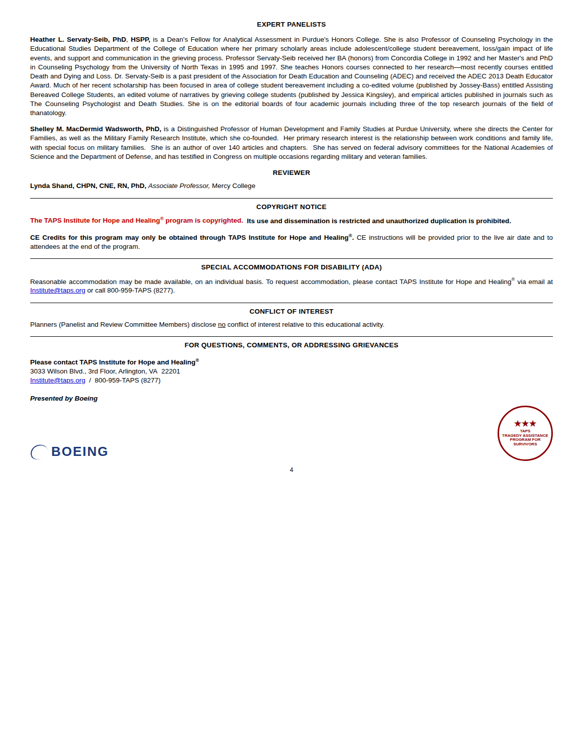EXPERT PANELISTS
Heather L. Servaty-Seib, PhD, HSPP, is a Dean's Fellow for Analytical Assessment in Purdue's Honors College. She is also Professor of Counseling Psychology in the Educational Studies Department of the College of Education where her primary scholarly areas include adolescent/college student bereavement, loss/gain impact of life events, and support and communication in the grieving process. Professor Servaty-Seib received her BA (honors) from Concordia College in 1992 and her Master's and PhD in Counseling Psychology from the University of North Texas in 1995 and 1997. She teaches Honors courses connected to her research—most recently courses entitled Death and Dying and Loss. Dr. Servaty-Seib is a past president of the Association for Death Education and Counseling (ADEC) and received the ADEC 2013 Death Educator Award. Much of her recent scholarship has been focused in area of college student bereavement including a co-edited volume (published by Jossey-Bass) entitled Assisting Bereaved College Students, an edited volume of narratives by grieving college students (published by Jessica Kingsley), and empirical articles published in journals such as The Counseling Psychologist and Death Studies. She is on the editorial boards of four academic journals including three of the top research journals of the field of thanatology.
Shelley M. MacDermid Wadsworth, PhD, is a Distinguished Professor of Human Development and Family Studies at Purdue University, where she directs the Center for Families, as well as the Military Family Research Institute, which she co-founded. Her primary research interest is the relationship between work conditions and family life, with special focus on military families. She is an author of over 140 articles and chapters. She has served on federal advisory committees for the National Academies of Science and the Department of Defense, and has testified in Congress on multiple occasions regarding military and veteran families.
REVIEWER
Lynda Shand, CHPN, CNE, RN, PhD, Associate Professor, Mercy College
COPYRIGHT NOTICE
The TAPS Institute for Hope and Healing® program is copyrighted. Its use and dissemination is restricted and unauthorized duplication is prohibited.
CE Credits for this program may only be obtained through TAPS Institute for Hope and Healing®. CE instructions will be provided prior to the live air date and to attendees at the end of the program.
SPECIAL ACCOMMODATIONS FOR DISABILITY (ADA)
Reasonable accommodation may be made available, on an individual basis. To request accommodation, please contact TAPS Institute for Hope and Healing® via email at Institute@taps.org or call 800-959-TAPS (8277).
CONFLICT OF INTEREST
Planners (Panelist and Review Committee Members) disclose no conflict of interest relative to this educational activity.
FOR QUESTIONS, COMMENTS, OR ADDRESSING GRIEVANCES
Please contact TAPS Institute for Hope and Healing®
3033 Wilson Blvd., 3rd Floor, Arlington, VA 22201
Institute@taps.org / 800-959-TAPS (8277)
Presented by Boeing
BOEING
★★★
TAPS
TRAGEDY ASSISTANCE PROGRAM FOR SURVIVORS
4